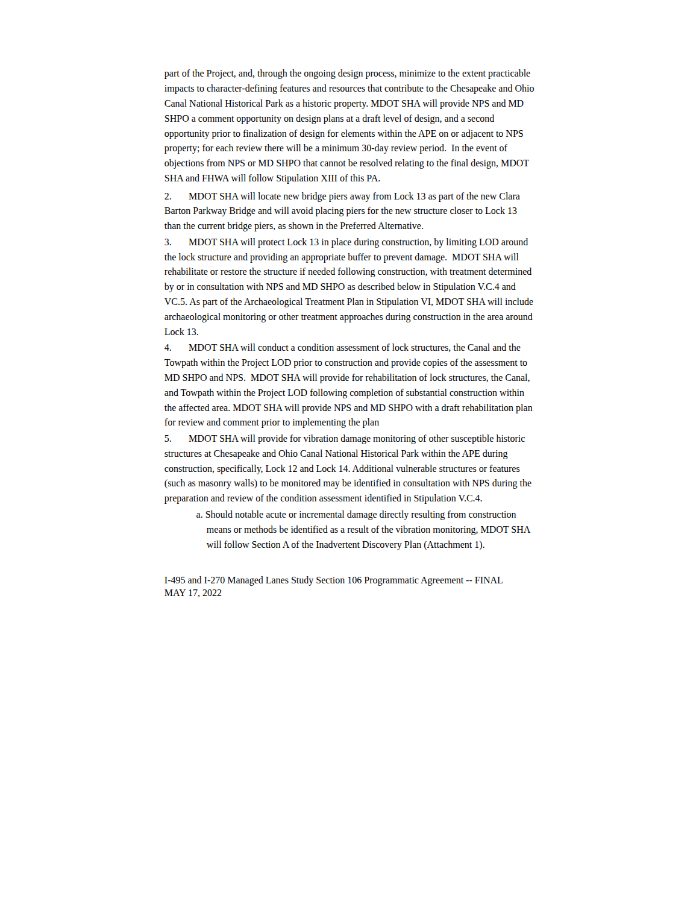part of the Project, and, through the ongoing design process, minimize to the extent practicable impacts to character-defining features and resources that contribute to the Chesapeake and Ohio Canal National Historical Park as a historic property. MDOT SHA will provide NPS and MD SHPO a comment opportunity on design plans at a draft level of design, and a second opportunity prior to finalization of design for elements within the APE on or adjacent to NPS property; for each review there will be a minimum 30-day review period. In the event of objections from NPS or MD SHPO that cannot be resolved relating to the final design, MDOT SHA and FHWA will follow Stipulation XIII of this PA.
2. MDOT SHA will locate new bridge piers away from Lock 13 as part of the new Clara Barton Parkway Bridge and will avoid placing piers for the new structure closer to Lock 13 than the current bridge piers, as shown in the Preferred Alternative.
3. MDOT SHA will protect Lock 13 in place during construction, by limiting LOD around the lock structure and providing an appropriate buffer to prevent damage. MDOT SHA will rehabilitate or restore the structure if needed following construction, with treatment determined by or in consultation with NPS and MD SHPO as described below in Stipulation V.C.4 and VC.5. As part of the Archaeological Treatment Plan in Stipulation VI, MDOT SHA will include archaeological monitoring or other treatment approaches during construction in the area around Lock 13.
4. MDOT SHA will conduct a condition assessment of lock structures, the Canal and the Towpath within the Project LOD prior to construction and provide copies of the assessment to MD SHPO and NPS. MDOT SHA will provide for rehabilitation of lock structures, the Canal, and Towpath within the Project LOD following completion of substantial construction within the affected area. MDOT SHA will provide NPS and MD SHPO with a draft rehabilitation plan for review and comment prior to implementing the plan
5. MDOT SHA will provide for vibration damage monitoring of other susceptible historic structures at Chesapeake and Ohio Canal National Historical Park within the APE during construction, specifically, Lock 12 and Lock 14. Additional vulnerable structures or features (such as masonry walls) to be monitored may be identified in consultation with NPS during the preparation and review of the condition assessment identified in Stipulation V.C.4.
a. Should notable acute or incremental damage directly resulting from construction means or methods be identified as a result of the vibration monitoring, MDOT SHA will follow Section A of the Inadvertent Discovery Plan (Attachment 1).
I-495 and I-270 Managed Lanes Study Section 106 Programmatic Agreement -- FINAL
MAY 17, 2022